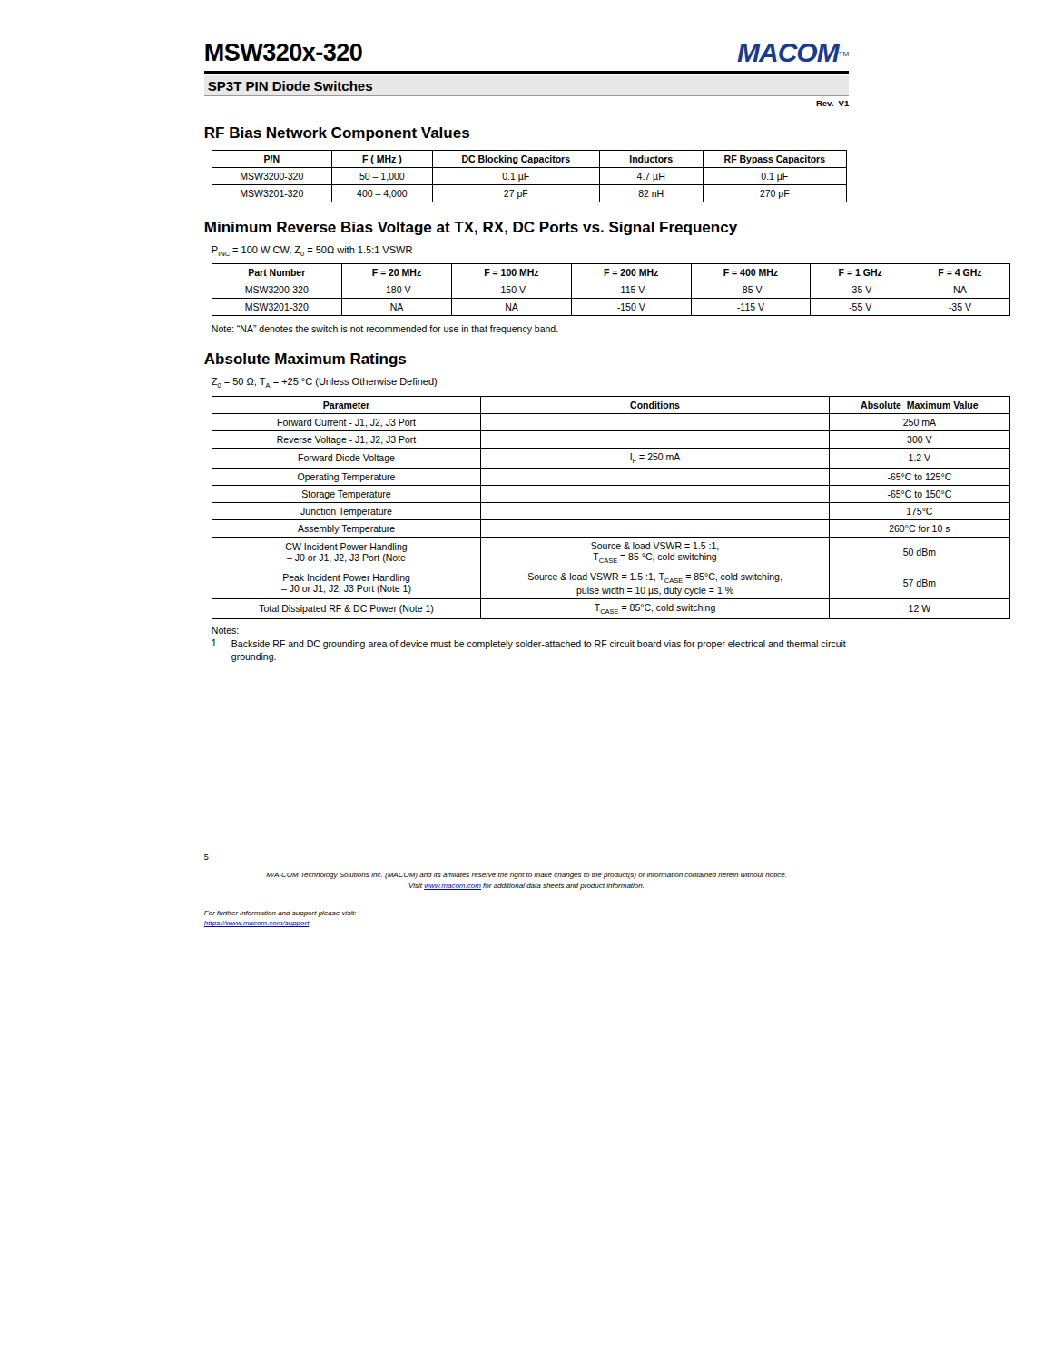MSW320x-320
MACOM TM
SP3T PIN Diode Switches
Rev. V1
RF Bias Network Component Values
| P/N | F ( MHz ) | DC Blocking Capacitors | Inductors | RF Bypass Capacitors |
| --- | --- | --- | --- | --- |
| MSW3200-320 | 50 – 1,000 | 0.1 µF | 4.7 µH | 0.1 µF |
| MSW3201-320 | 400 – 4,000 | 27 pF | 82 nH | 270 pF |
Minimum Reverse Bias Voltage at TX, RX, DC Ports vs. Signal Frequency
PINC = 100 W CW, Z0 = 50Ω with 1.5:1 VSWR
| Part Number | F = 20 MHz | F = 100 MHz | F = 200 MHz | F = 400 MHz | F = 1 GHz | F = 4 GHz |
| --- | --- | --- | --- | --- | --- | --- |
| MSW3200-320 | -180 V | -150 V | -115 V | -85 V | -35 V | NA |
| MSW3201-320 | NA | NA | -150 V | -115 V | -55 V | -35 V |
Note: “NA” denotes the switch is not recommended for use in that frequency band.
Absolute Maximum Ratings
Z0 = 50 Ω, TA = +25 °C (Unless Otherwise Defined)
| Parameter | Conditions | Absolute Maximum Value |
| --- | --- | --- |
| Forward Current - J1, J2, J3 Port | | 250 mA |
| Reverse Voltage - J1, J2, J3 Port | | 300 V |
| Forward Diode Voltage | I F = 250 mA | 1.2 V |
| Operating Temperature | | -65°C to 125°C |
| Storage Temperature | | -65°C to 150°C |
| Junction Temperature | | 175°C |
| Assembly Temperature | | 260°C for 10 s |
| CW Incident Power Handling – J0 or J1, J2, J3 Port (Note | Source & load VSWR = 1.5 :1, T CASE = 85 °C, cold switching | 50 dBm |
| Peak Incident Power Handling – J0 or J1, J2, J3 Port (Note 1) | Source & load VSWR = 1.5 :1, T CASE = 85°C, cold switching, pulse width = 10 µs, duty cycle = 1 % | 57 dBm |
| Total Dissipated RF & DC Power (Note 1) | T CASE = 85°C, cold switching | 12 W |
Notes:
1
Backside RF and DC grounding area of device must be completely solder-attached to RF circuit board vias for proper electrical and thermal circuit grounding.
5
M/A-COM Technology Solutions Inc. (MACOM) and its affiliates reserve the right to make changes to the product(s) or information contained herein without notice.
Visit www.macom.com for additional data sheets and product information.
For further information and support please visit:
https://www.macom.com/support